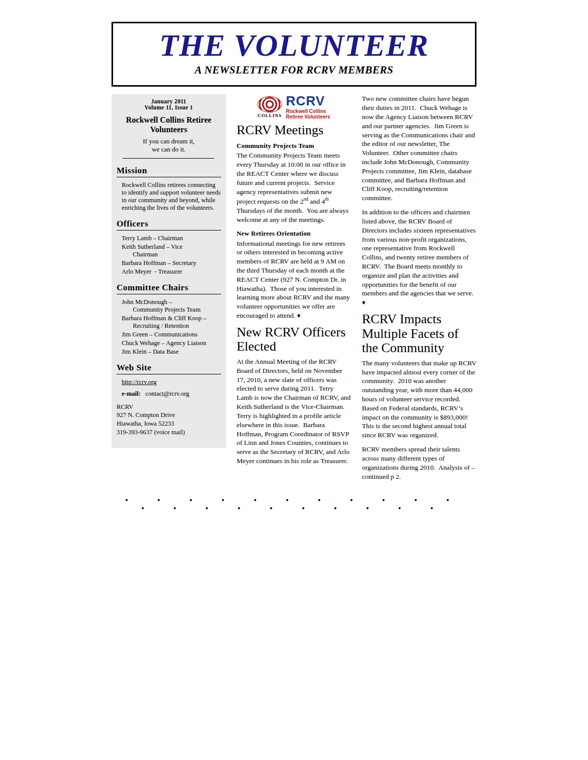THE VOLUNTEER
A NEWSLETTER FOR RCRV MEMBERS
January 2011
Volume 11, Issue 1
Rockwell Collins Retiree Volunteers
If you can dream it,
we can do it.
Mission
Rockwell Collins retirees connecting to identify and support volunteer needs in our community and beyond, while enriching the lives of the volunteers.
Officers
Terry Lamb – Chairman
Keith Sutherland – ViceChairman
Barbara Hoffman – Secretary
Arlo Meyer - Treasurer
Committee Chairs
John McDonough –Community Projects Team
Barbara Hoffman & Cliff Koop –Recruiting / Retention
Jim Green – Communications
Chuck Wehage – Agency Liaison
Jim Klein – Data Base
Web Site
http://rcrv.org
e-mail: contact@rcrv.org
RCRV
927 N. Compton Drive
Hiawatha, Iowa 52233
319-393-9637 (voice mail)
COLLINS
RCRV
Rockwell Collins
Retiree Volunteers
RCRV Meetings
Community Projects Team
The Community Projects Team meets every Thursday at 10:00 in our office in the REACT Center where we discuss future and current projects. Service agency representatives submit new project requests on the 2nd and 4th Thursdays of the month. You are always welcome at any of the meetings.
New Retirees Orientation
Informational meetings for new retirees or others interested in becoming active members of RCRV are held at 9 AM on the third Thursday of each month at the REACT Center (927 N. Compton Dr. in Hiawatha). Those of you interested in learning more about RCRV and the many volunteer opportunities we offer are encouraged to attend. ♦
New RCRV Officers Elected
At the Annual Meeting of the RCRV Board of Directors, held on November 17, 2010, a new slate of officers was elected to serve during 2011. Terry Lamb is now the Chairman of RCRV, and Keith Sutherland is the Vice-Chairman. Terry is highlighted in a profile article elsewhere in this issue. Barbara Hoffman, Program Coordinator of RSVP of Linn and Jones Counties, continues to serve as the Secretary of RCRV, and Arlo Meyer continues in his role as Treasurer.
Two new committee chairs have begun their duties in 2011. Chuck Wehage is now the Agency Liaison between RCRV and our partner agencies. Jim Green is serving as the Communications chair and the editor of our newsletter, The Volunteer. Other committee chairs include John McDonough, Community Projects committee, Jim Klein, database committee, and Barbara Hoffman and Cliff Koop, recruiting/retention committee.
In addition to the officers and chairmen listed above, the RCRV Board of Directors includes sixteen representatives from various non-profit organizations, one representative from Rockwell Collins, and twenty retiree members of RCRV. The Board meets monthly to organize and plan the activities and opportunities for the benefit of our members and the agencies that we serve. ♦
RCRV Impacts Multiple Facets of the Community
The many volunteers that make up RCRV have impacted almost every corner of the community. 2010 was another outstanding year, with more than 44,000 hours of volunteer service recorded. Based on Federal standards, RCRV’s impact on the community is $893,000! This is the second highest annual total since RCRV was organized.
RCRV members spread their talents across many different types of organizations during 2010. Analysis of – continued p 2.
• • • • • • • • • • • • • • • • • • • • •